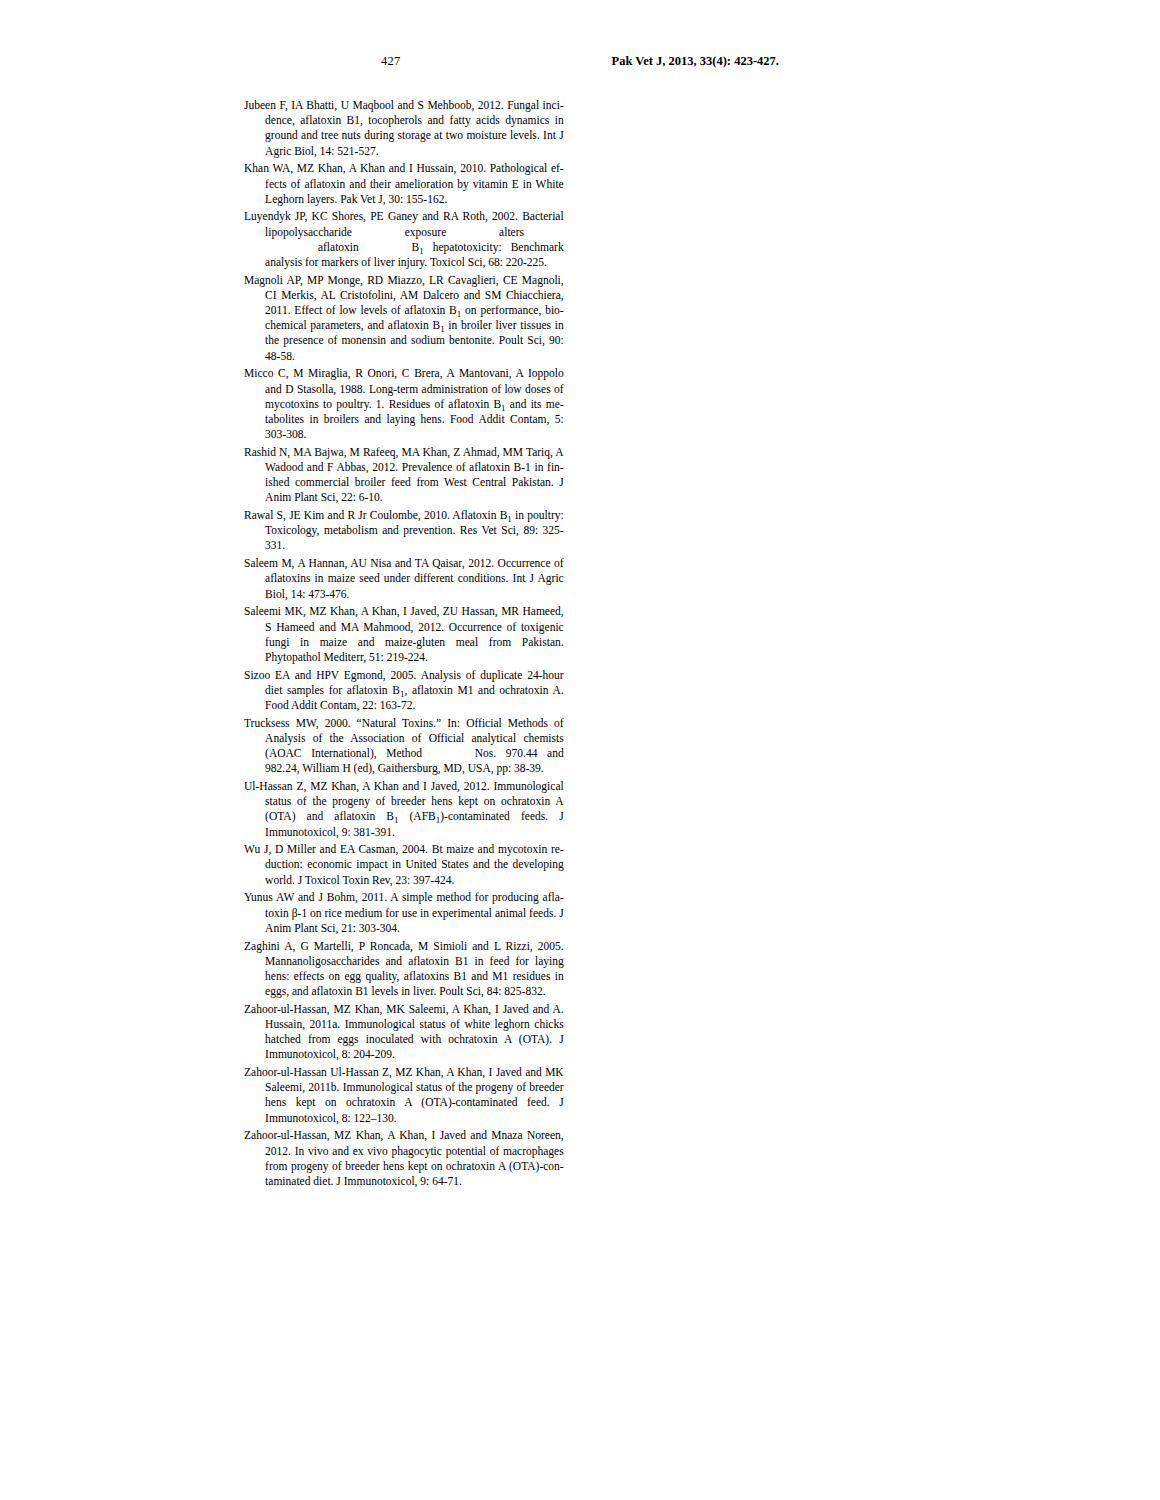427
Pak Vet J, 2013, 33(4): 423-427.
Jubeen F, IA Bhatti, U Maqbool and S Mehboob, 2012. Fungal incidence, aflatoxin B1, tocopherols and fatty acids dynamics in ground and tree nuts during storage at two moisture levels. Int J Agric Biol, 14: 521-527.
Khan WA, MZ Khan, A Khan and I Hussain, 2010. Pathological effects of aflatoxin and their amelioration by vitamin E in White Leghorn layers. Pak Vet J, 30: 155-162.
Luyendyk JP, KC Shores, PE Ganey and RA Roth, 2002. Bacterial lipopolysaccharide exposure alters aflatoxin B1 hepatotoxicity: Benchmark analysis for markers of liver injury. Toxicol Sci, 68: 220-225.
Magnoli AP, MP Monge, RD Miazzo, LR Cavaglieri, CE Magnoli, CI Merkis, AL Cristofolini, AM Dalcero and SM Chiacchiera, 2011. Effect of low levels of aflatoxin B1 on performance, biochemical parameters, and aflatoxin B1 in broiler liver tissues in the presence of monensin and sodium bentonite. Poult Sci, 90: 48-58.
Micco C, M Miraglia, R Onori, C Brera, A Mantovani, A Ioppolo and D Stasolla, 1988. Long-term administration of low doses of mycotoxins to poultry. 1. Residues of aflatoxin B1 and its metabolites in broilers and laying hens. Food Addit Contam, 5: 303-308.
Rashid N, MA Bajwa, M Rafeeq, MA Khan, Z Ahmad, MM Tariq, A Wadood and F Abbas, 2012. Prevalence of aflatoxin B-1 in finished commercial broiler feed from West Central Pakistan. J Anim Plant Sci, 22: 6-10.
Rawal S, JE Kim and R Jr Coulombe, 2010. Aflatoxin B1 in poultry: Toxicology, metabolism and prevention. Res Vet Sci, 89: 325-331.
Saleem M, A Hannan, AU Nisa and TA Qaisar, 2012. Occurrence of aflatoxins in maize seed under different conditions. Int J Agric Biol, 14: 473-476.
Saleemi MK, MZ Khan, A Khan, I Javed, ZU Hassan, MR Hameed, S Hameed and MA Mahmood, 2012. Occurrence of toxigenic fungi in maize and maize-gluten meal from Pakistan. Phytopathol Mediterr, 51: 219-224.
Sizoo EA and HPV Egmond, 2005. Analysis of duplicate 24-hour diet samples for aflatoxin B1, aflatoxin M1 and ochratoxin A. Food Addit Contam, 22: 163-72.
Trucksess MW, 2000. “Natural Toxins.” In: Official Methods of Analysis of the Association of Official analytical chemists (AOAC International), Method Nos. 970.44 and 982.24, William H (ed), Gaithersburg, MD, USA, pp: 38-39.
Ul-Hassan Z, MZ Khan, A Khan and I Javed, 2012. Immunological status of the progeny of breeder hens kept on ochratoxin A (OTA) and aflatoxin B1 (AFB1)-contaminated feeds. J Immunotoxicol, 9: 381-391.
Wu J, D Miller and EA Casman, 2004. Bt maize and mycotoxin reduction: economic impact in United States and the developing world. J Toxicol Toxin Rev, 23: 397-424.
Yunus AW and J Bohm, 2011. A simple method for producing aflatoxin β-1 on rice medium for use in experimental animal feeds. J Anim Plant Sci, 21: 303-304.
Zaghini A, G Martelli, P Roncada, M Simioli and L Rizzi, 2005. Mannanoligosaccharides and aflatoxin B1 in feed for laying hens: effects on egg quality, aflatoxins B1 and M1 residues in eggs, and aflatoxin B1 levels in liver. Poult Sci, 84: 825-832.
Zahoor-ul-Hassan, MZ Khan, MK Saleemi, A Khan, I Javed and A. Hussain, 2011a. Immunological status of white leghorn chicks hatched from eggs inoculated with ochratoxin A (OTA). J Immunotoxicol, 8: 204-209.
Zahoor-ul-Hassan Ul-Hassan Z, MZ Khan, A Khan, I Javed and MK Saleemi, 2011b. Immunological status of the progeny of breeder hens kept on ochratoxin A (OTA)-contaminated feed. J Immunotoxicol, 8: 122–130.
Zahoor-ul-Hassan, MZ Khan, A Khan, I Javed and Mnaza Noreen, 2012. In vivo and ex vivo phagocytic potential of macrophages from progeny of breeder hens kept on ochratoxin A (OTA)-contaminated diet. J Immunotoxicol, 9: 64-71.